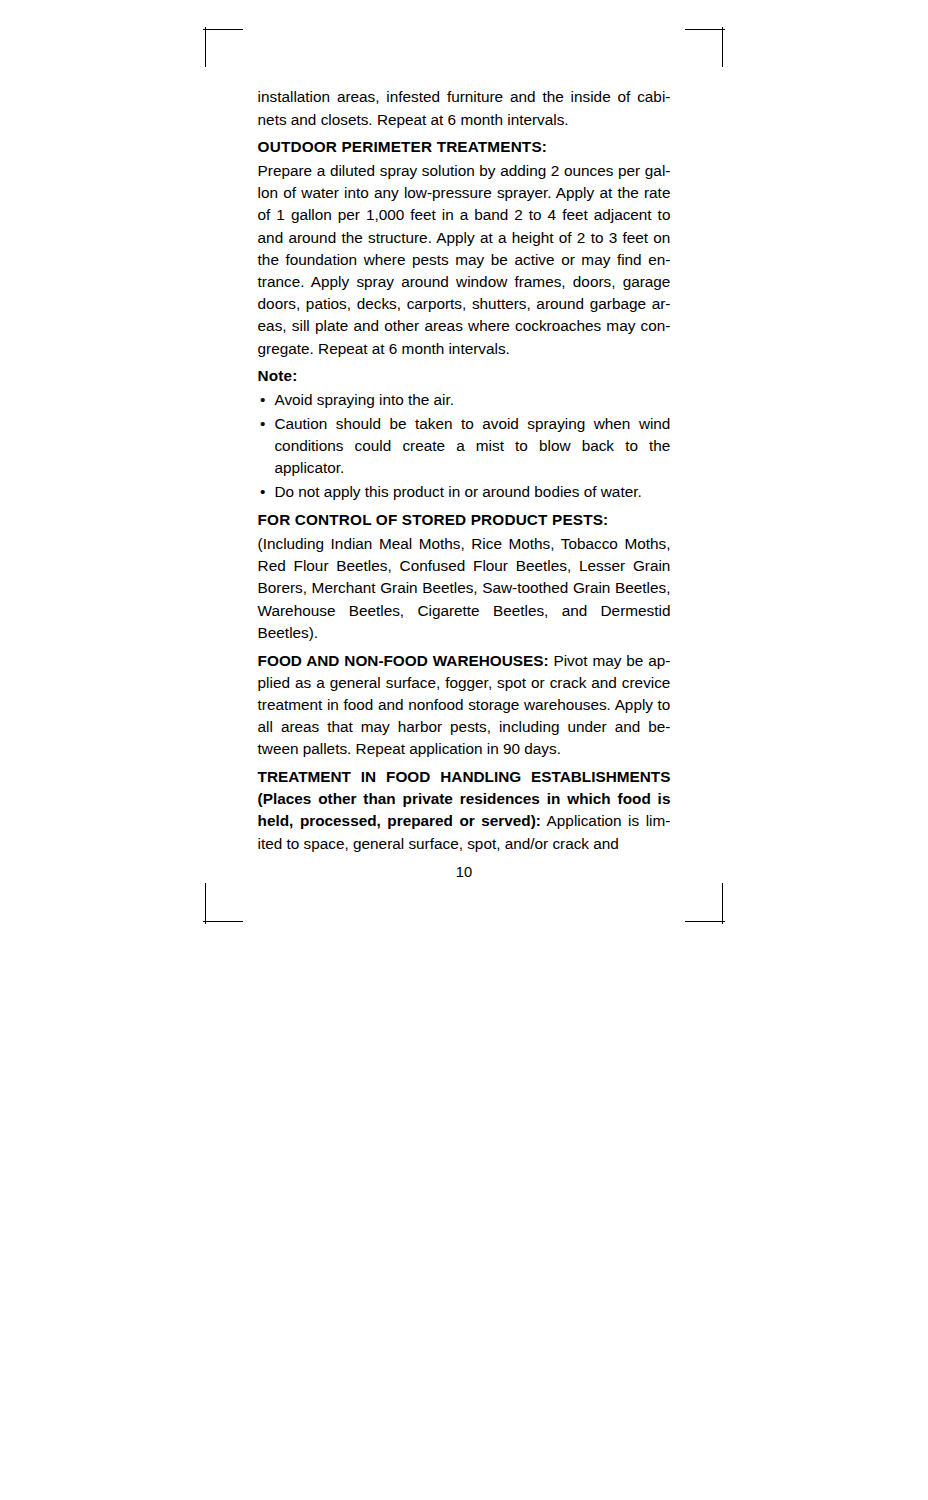installation areas, infested furniture and the inside of cabinets and closets. Repeat at 6 month intervals.
OUTDOOR PERIMETER TREATMENTS:
Prepare a diluted spray solution by adding 2 ounces per gallon of water into any low-pressure sprayer. Apply at the rate of 1 gallon per 1,000 feet in a band 2 to 4 feet adjacent to and around the structure. Apply at a height of 2 to 3 feet on the foundation where pests may be active or may find entrance. Apply spray around window frames, doors, garage doors, patios, decks, carports, shutters, around garbage areas, sill plate and other areas where cockroaches may congregate. Repeat at 6 month intervals.
Note:
Avoid spraying into the air.
Caution should be taken to avoid spraying when wind conditions could create a mist to blow back to the applicator.
Do not apply this product in or around bodies of water.
FOR CONTROL OF STORED PRODUCT PESTS:
(Including Indian Meal Moths, Rice Moths, Tobacco Moths, Red Flour Beetles, Confused Flour Beetles, Lesser Grain Borers, Merchant Grain Beetles, Saw-toothed Grain Beetles, Warehouse Beetles, Cigarette Beetles, and Dermestid Beetles).
FOOD AND NON-FOOD WAREHOUSES: Pivot may be applied as a general surface, fogger, spot or crack and crevice treatment in food and nonfood storage warehouses. Apply to all areas that may harbor pests, including under and between pallets. Repeat application in 90 days.
TREATMENT IN FOOD HANDLING ESTABLISHMENTS (Places other than private residences in which food is held, processed, prepared or served): Application is limited to space, general surface, spot, and/or crack and
10